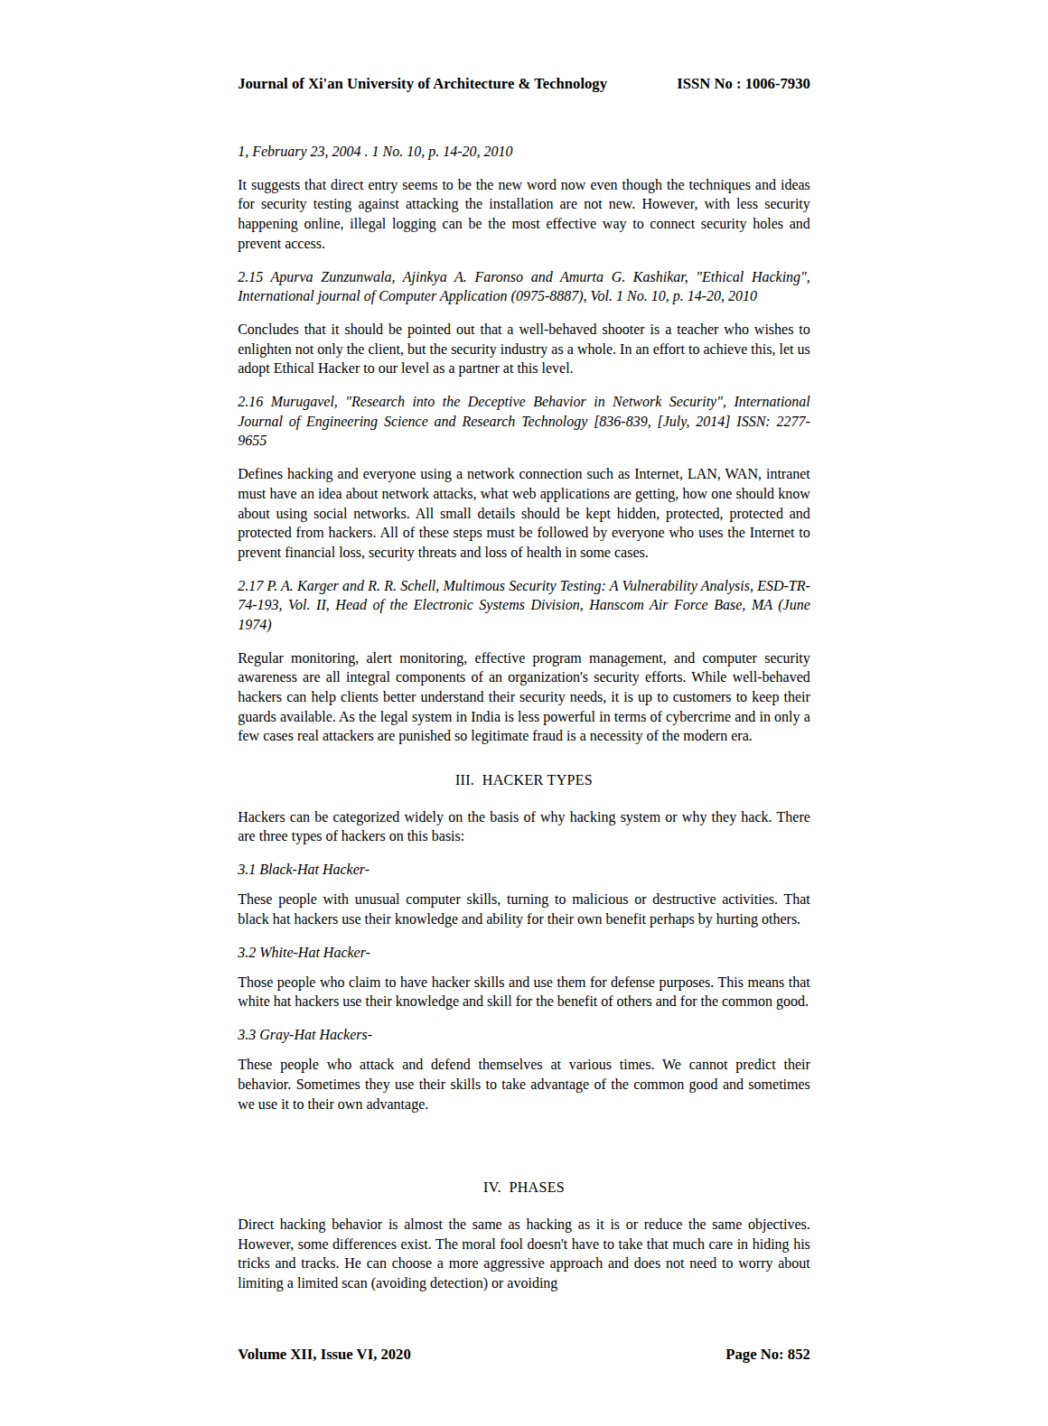Journal of Xi'an University of Architecture & Technology
ISSN No : 1006-7930
1, February 23, 2004 . 1 No. 10, p. 14-20, 2010
It suggests that direct entry seems to be the new word now even though the techniques and ideas for security testing against attacking the installation are not new. However, with less security happening online, illegal logging can be the most effective way to connect security holes and prevent access.
2.15 Apurva Zunzunwala, Ajinkya A. Faronso and Amurta G. Kashikar, "Ethical Hacking", International journal of Computer Application (0975-8887), Vol. 1 No. 10, p. 14-20, 2010
Concludes that it should be pointed out that a well-behaved shooter is a teacher who wishes to enlighten not only the client, but the security industry as a whole. In an effort to achieve this, let us adopt Ethical Hacker to our level as a partner at this level.
2.16 Murugavel, "Research into the Deceptive Behavior in Network Security", International Journal of Engineering Science and Research Technology [836-839, [July, 2014] ISSN: 2277-9655
Defines hacking and everyone using a network connection such as Internet, LAN, WAN, intranet must have an idea about network attacks, what web applications are getting, how one should know about using social networks. All small details should be kept hidden, protected, protected and protected from hackers. All of these steps must be followed by everyone who uses the Internet to prevent financial loss, security threats and loss of health in some cases.
2.17 P. A. Karger and R. R. Schell, Multimous Security Testing: A Vulnerability Analysis, ESD-TR-74-193, Vol. II, Head of the Electronic Systems Division, Hanscom Air Force Base, MA (June 1974)
Regular monitoring, alert monitoring, effective program management, and computer security awareness are all integral components of an organization's security efforts. While well-behaved hackers can help clients better understand their security needs, it is up to customers to keep their guards available. As the legal system in India is less powerful in terms of cybercrime and in only a few cases real attackers are punished so legitimate fraud is a necessity of the modern era.
III. Hacker Types
Hackers can be categorized widely on the basis of why hacking system or why they hack. There are three types of hackers on this basis:
3.1 Black-Hat Hacker-
These people with unusual computer skills, turning to malicious or destructive activities. That black hat hackers use their knowledge and ability for their own benefit perhaps by hurting others.
3.2 White-Hat Hacker-
Those people who claim to have hacker skills and use them for defense purposes. This means that white hat hackers use their knowledge and skill for the benefit of others and for the common good.
3.3 Gray-Hat Hackers-
These people who attack and defend themselves at various times. We cannot predict their behavior. Sometimes they use their skills to take advantage of the common good and sometimes we use it to their own advantage.
IV. Phases
Direct hacking behavior is almost the same as hacking as it is or reduce the same objectives. However, some differences exist. The moral fool doesn't have to take that much care in hiding his tricks and tracks. He can choose a more aggressive approach and does not need to worry about limiting a limited scan (avoiding detection) or avoiding
Volume XII, Issue VI, 2020
Page No: 852